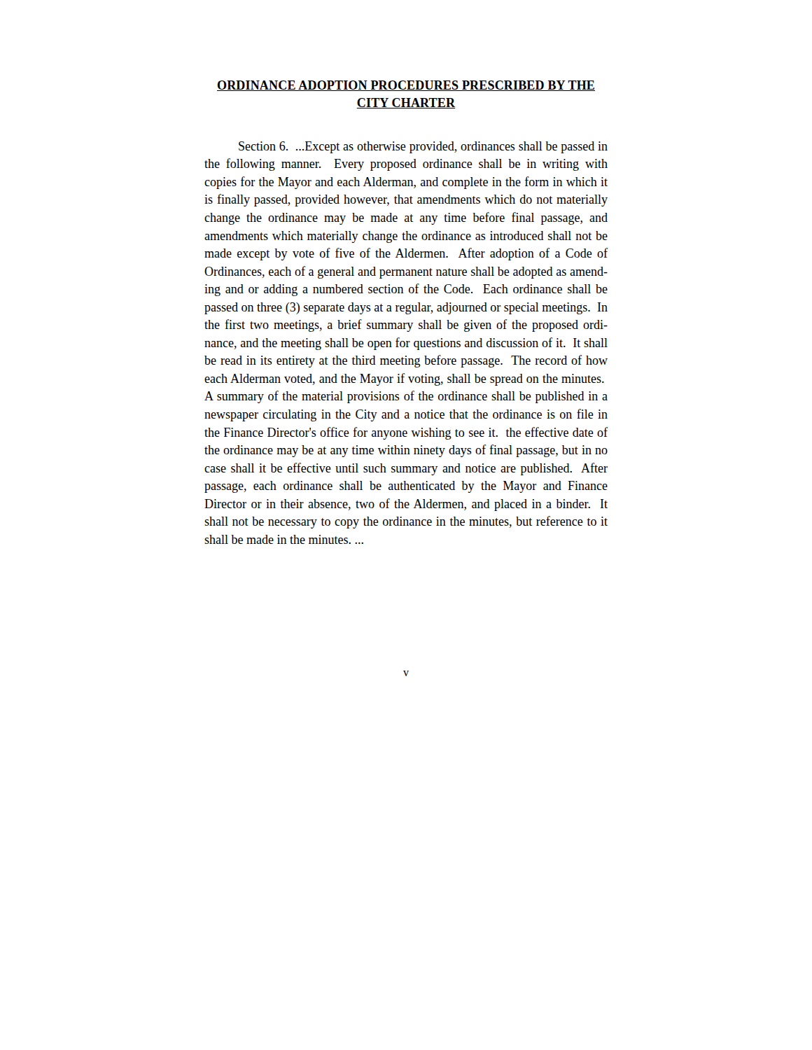ORDINANCE ADOPTION PROCEDURES PRESCRIBED BY THE
CITY CHARTER
Section 6. ...Except as otherwise provided, ordinances shall be passed in the following manner. Every proposed ordinance shall be in writing with copies for the Mayor and each Alderman, and complete in the form in which it is finally passed, provided however, that amendments which do not materially change the ordinance may be made at any time before final passage, and amendments which materially change the ordinance as introduced shall not be made except by vote of five of the Aldermen. After adoption of a Code of Ordinances, each of a general and permanent nature shall be adopted as amending and or adding a numbered section of the Code. Each ordinance shall be passed on three (3) separate days at a regular, adjourned or special meetings. In the first two meetings, a brief summary shall be given of the proposed ordinance, and the meeting shall be open for questions and discussion of it. It shall be read in its entirety at the third meeting before passage. The record of how each Alderman voted, and the Mayor if voting, shall be spread on the minutes. A summary of the material provisions of the ordinance shall be published in a newspaper circulating in the City and a notice that the ordinance is on file in the Finance Director's office for anyone wishing to see it. the effective date of the ordinance may be at any time within ninety days of final passage, but in no case shall it be effective until such summary and notice are published. After passage, each ordinance shall be authenticated by the Mayor and Finance Director or in their absence, two of the Aldermen, and placed in a binder. It shall not be necessary to copy the ordinance in the minutes, but reference to it shall be made in the minutes. ...
v